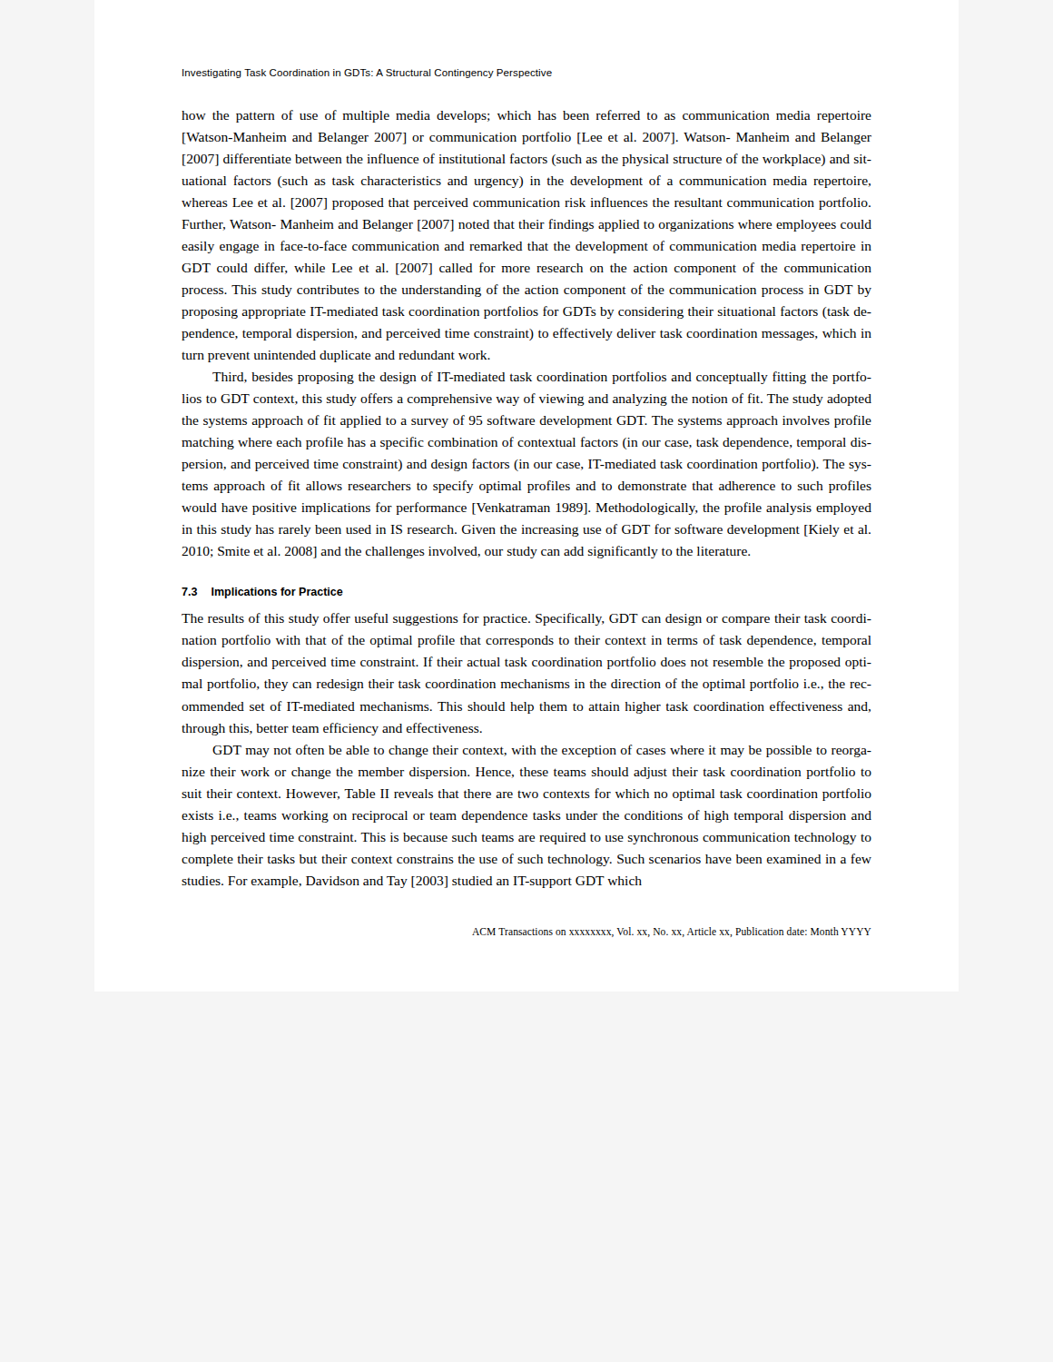Investigating Task Coordination in GDTs: A Structural Contingency Perspective
how the pattern of use of multiple media develops; which has been referred to as communication media repertoire [Watson-Manheim and Belanger 2007] or communication portfolio [Lee et al. 2007]. Watson- Manheim and Belanger [2007] differentiate between the influence of institutional factors (such as the physical structure of the workplace) and situational factors (such as task characteristics and urgency) in the development of a communication media repertoire, whereas Lee et al. [2007] proposed that perceived communication risk influences the resultant communication portfolio. Further, Watson- Manheim and Belanger [2007] noted that their findings applied to organizations where employees could easily engage in face-to-face communication and remarked that the development of communication media repertoire in GDT could differ, while Lee et al. [2007] called for more research on the action component of the communication process. This study contributes to the understanding of the action component of the communication process in GDT by proposing appropriate IT-mediated task coordination portfolios for GDTs by considering their situational factors (task dependence, temporal dispersion, and perceived time constraint) to effectively deliver task coordination messages, which in turn prevent unintended duplicate and redundant work.
Third, besides proposing the design of IT-mediated task coordination portfolios and conceptually fitting the portfolios to GDT context, this study offers a comprehensive way of viewing and analyzing the notion of fit. The study adopted the systems approach of fit applied to a survey of 95 software development GDT. The systems approach involves profile matching where each profile has a specific combination of contextual factors (in our case, task dependence, temporal dispersion, and perceived time constraint) and design factors (in our case, IT-mediated task coordination portfolio). The systems approach of fit allows researchers to specify optimal profiles and to demonstrate that adherence to such profiles would have positive implications for performance [Venkatraman 1989]. Methodologically, the profile analysis employed in this study has rarely been used in IS research. Given the increasing use of GDT for software development [Kiely et al. 2010; Smite et al. 2008] and the challenges involved, our study can add significantly to the literature.
7.3 Implications for Practice
The results of this study offer useful suggestions for practice. Specifically, GDT can design or compare their task coordination portfolio with that of the optimal profile that corresponds to their context in terms of task dependence, temporal dispersion, and perceived time constraint. If their actual task coordination portfolio does not resemble the proposed optimal portfolio, they can redesign their task coordination mechanisms in the direction of the optimal portfolio i.e., the recommended set of IT-mediated mechanisms. This should help them to attain higher task coordination effectiveness and, through this, better team efficiency and effectiveness.
GDT may not often be able to change their context, with the exception of cases where it may be possible to reorganize their work or change the member dispersion. Hence, these teams should adjust their task coordination portfolio to suit their context. However, Table II reveals that there are two contexts for which no optimal task coordination portfolio exists i.e., teams working on reciprocal or team dependence tasks under the conditions of high temporal dispersion and high perceived time constraint. This is because such teams are required to use synchronous communication technology to complete their tasks but their context constrains the use of such technology. Such scenarios have been examined in a few studies. For example, Davidson and Tay [2003] studied an IT-support GDT which
ACM Transactions on xxxxxxxx, Vol. xx, No. xx, Article xx, Publication date: Month YYYY